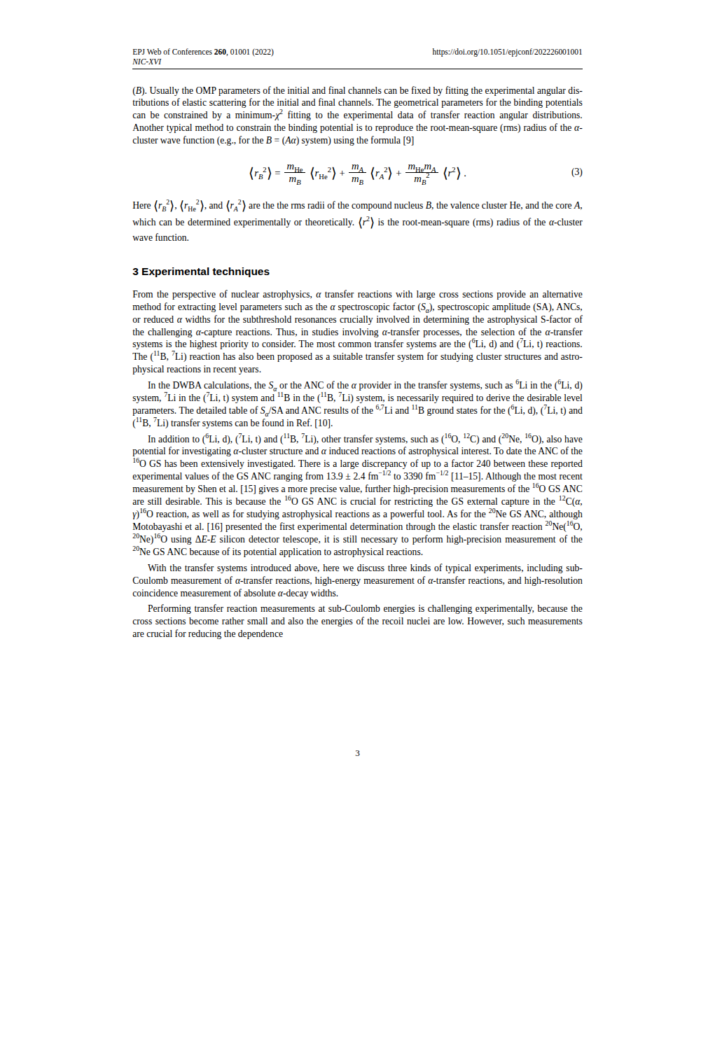EPJ Web of Conferences 260, 01001 (2022)
NIC-XVI
https://doi.org/10.1051/epjconf/202226001001
(B). Usually the OMP parameters of the initial and final channels can be fixed by fitting the experimental angular distributions of elastic scattering for the initial and final channels. The geometrical parameters for the binding potentials can be constrained by a minimum-χ2 fitting to the experimental data of transfer reaction angular distributions. Another typical method to constrain the binding potential is to reproduce the root-mean-square (rms) radius of the α-cluster wave function (e.g., for the B = (Aα) system) using the formula [9]
⟨rB2⟩ = mHe mB ⟨rHe2⟩ + mA mB ⟨rA2⟩ + mHemA mB2 ⟨r2⟩ .
(3)
Here ⟨rB2⟩, ⟨rHe2⟩, and ⟨rA2⟩ are the the rms radii of the compound nucleus B, the valence cluster He, and the core A, which can be determined experimentally or theoretically. ⟨r2⟩ is the root-mean-square (rms) radius of the α-cluster wave function.
3 Experimental techniques
From the perspective of nuclear astrophysics, α transfer reactions with large cross sections provide an alternative method for extracting level parameters such as the α spectroscopic factor (Sα), spectroscopic amplitude (SA), ANCs, or reduced α widths for the subthreshold resonances crucially involved in determining the astrophysical S-factor of the challenging α-capture reactions. Thus, in studies involving α-transfer processes, the selection of the α-transfer systems is the highest priority to consider. The most common transfer systems are the (6Li, d) and (7Li, t) reactions. The (11B, 7Li) reaction has also been proposed as a suitable transfer system for studying cluster structures and astrophysical reactions in recent years.
In the DWBA calculations, the Sα or the ANC of the α provider in the transfer systems, such as 6Li in the (6Li, d) system, 7Li in the (7Li, t) system and 11B in the (11B, 7Li) system, is necessarily required to derive the desirable level parameters. The detailed table of Sα/SA and ANC results of the 6,7Li and 11B ground states for the (6Li, d), (7Li, t) and (11B, 7Li) transfer systems can be found in Ref. [10].
In addition to (6Li, d), (7Li, t) and (11B, 7Li), other transfer systems, such as (16O, 12C) and (20Ne, 16O), also have potential for investigating α-cluster structure and α induced reactions of astrophysical interest. To date the ANC of the 16O GS has been extensively investigated. There is a large discrepancy of up to a factor 240 between these reported experimental values of the GS ANC ranging from 13.9 ± 2.4 fm−1/2 to 3390 fm−1/2 [11–15]. Although the most recent measurement by Shen et al. [15] gives a more precise value, further high-precision measurements of the 16O GS ANC are still desirable. This is because the 16O GS ANC is crucial for restricting the GS external capture in the 12C(α, γ)16O reaction, as well as for studying astrophysical reactions as a powerful tool. As for the 20Ne GS ANC, although Motobayashi et al. [16] presented the first experimental determination through the elastic transfer reaction 20Ne(16O, 20Ne)16O using ΔE-E silicon detector telescope, it is still necessary to perform high-precision measurement of the 20Ne GS ANC because of its potential application to astrophysical reactions.
With the transfer systems introduced above, here we discuss three kinds of typical experiments, including sub-Coulomb measurement of α-transfer reactions, high-energy measurement of α-transfer reactions, and high-resolution coincidence measurement of absolute α-decay widths.
Performing transfer reaction measurements at sub-Coulomb energies is challenging experimentally, because the cross sections become rather small and also the energies of the recoil nuclei are low. However, such measurements are crucial for reducing the dependence
3